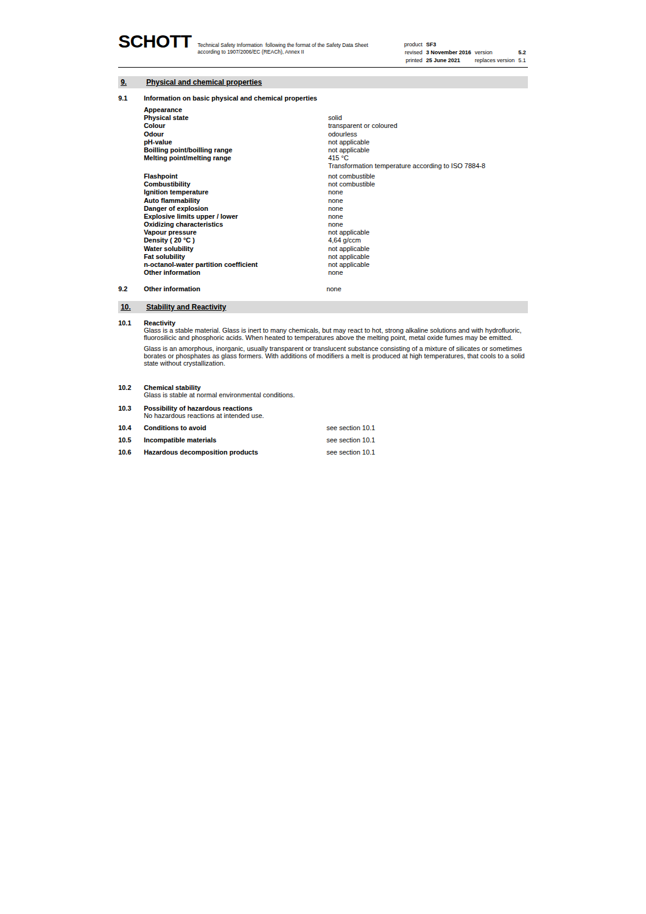SCHOTT
Technical Safety Information following the format of the Safety Data Sheet
according to 1907/2006/EC (REACh), Annex II
| product | SF3 | | |
| revised | 3 November 2016 | version | 5.2 |
| printed | 25 June 2021 | replaces version | 5.1 |
9. Physical and chemical properties
9.1
Information on basic physical and chemical properties
| Appearance | |
| Physical state | solid |
| Colour | transparent or coloured |
| Odour | odourless |
| pH-value | not applicable |
| Boilling point/boilling range | not applicable |
| Melting point/melting range | 415 °C |
| | Transformation temperature according to ISO 7884-8 |
| Flashpoint | not combustible |
| Combustibility | not combustible |
| Ignition temperature | none |
| Auto flammability | none |
| Danger of explosion | none |
| Explosive limits upper / lower | none |
| Oxidizing characteristics | none |
| Vapour pressure | not applicable |
| Density ( 20 °C ) | 4,64 g/ccm |
| Water solubility | not applicable |
| Fat solubility | not applicable |
| n-octanol-water partition coefficient | not applicable |
| Other information | none |
9.2
Other information
none
10. Stability and Reactivity
10.1
Reactivity
Glass is a stable material. Glass is inert to many chemicals, but may react to hot, strong alkaline solutions and with hydrofluoric, fluorosilicic and phosphoric acids. When heated to temperatures above the melting point, metal oxide fumes may be emitted.
Glass is an amorphous, inorganic, usually transparent or translucent substance consisting of a mixture of silicates or sometimes borates or phosphates as glass formers. With additions of modifiers a melt is produced at high temperatures, that cools to a solid state without crystallization.
10.2
Chemical stability
Glass is stable at normal environmental conditions.
10.3
Possibility of hazardous reactions
No hazardous reactions at intended use.
10.4
Conditions to avoid
see section 10.1
10.5
Incompatible materials
see section 10.1
10.6
Hazardous decomposition products
see section 10.1